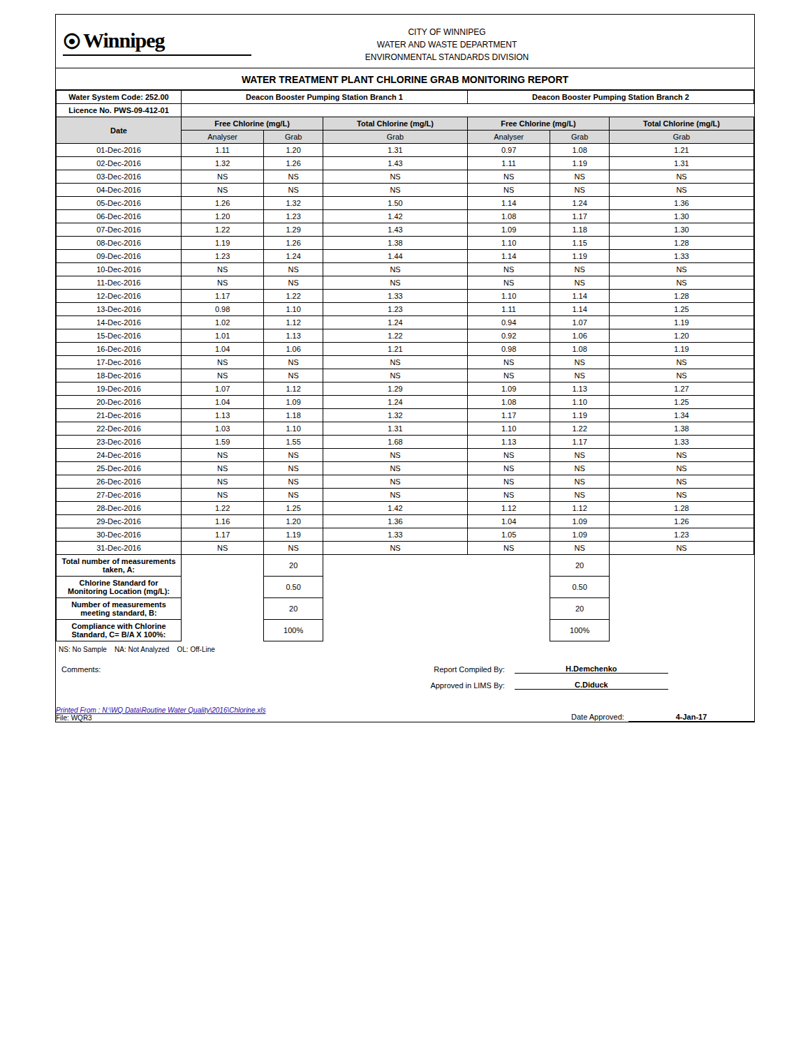⦿Winnipeg
CITY OF WINNIPEG
WATER AND WASTE DEPARTMENT
ENVIRONMENTAL STANDARDS DIVISION
WATER TREATMENT PLANT CHLORINE GRAB MONITORING REPORT
| Water System Code: 252.00 | Deacon Booster Pumping Station Branch 1 | Deacon Booster Pumping Station Branch 2 |
| Licence No. PWS-09-412-01 | | |
| Date | Free Chlorine (mg/L) | Total Chlorine (mg/L) | Free Chlorine (mg/L) | Total Chlorine (mg/L) |
| Analyser | Grab | Grab | Analyser | Grab | Grab |
| 01-Dec-2016 | 1.11 | 1.20 | 1.31 | 0.97 | 1.08 | 1.21 |
| 02-Dec-2016 | 1.32 | 1.26 | 1.43 | 1.11 | 1.19 | 1.31 |
| 03-Dec-2016 | NS | NS | NS | NS | NS | NS |
| 04-Dec-2016 | NS | NS | NS | NS | NS | NS |
| 05-Dec-2016 | 1.26 | 1.32 | 1.50 | 1.14 | 1.24 | 1.36 |
| 06-Dec-2016 | 1.20 | 1.23 | 1.42 | 1.08 | 1.17 | 1.30 |
| 07-Dec-2016 | 1.22 | 1.29 | 1.43 | 1.09 | 1.18 | 1.30 |
| 08-Dec-2016 | 1.19 | 1.26 | 1.38 | 1.10 | 1.15 | 1.28 |
| 09-Dec-2016 | 1.23 | 1.24 | 1.44 | 1.14 | 1.19 | 1.33 |
| 10-Dec-2016 | NS | NS | NS | NS | NS | NS |
| 11-Dec-2016 | NS | NS | NS | NS | NS | NS |
| 12-Dec-2016 | 1.17 | 1.22 | 1.33 | 1.10 | 1.14 | 1.28 |
| 13-Dec-2016 | 0.98 | 1.10 | 1.23 | 1.11 | 1.14 | 1.25 |
| 14-Dec-2016 | 1.02 | 1.12 | 1.24 | 0.94 | 1.07 | 1.19 |
| 15-Dec-2016 | 1.01 | 1.13 | 1.22 | 0.92 | 1.06 | 1.20 |
| 16-Dec-2016 | 1.04 | 1.06 | 1.21 | 0.98 | 1.08 | 1.19 |
| 17-Dec-2016 | NS | NS | NS | NS | NS | NS |
| 18-Dec-2016 | NS | NS | NS | NS | NS | NS |
| 19-Dec-2016 | 1.07 | 1.12 | 1.29 | 1.09 | 1.13 | 1.27 |
| 20-Dec-2016 | 1.04 | 1.09 | 1.24 | 1.08 | 1.10 | 1.25 |
| 21-Dec-2016 | 1.13 | 1.18 | 1.32 | 1.17 | 1.19 | 1.34 |
| 22-Dec-2016 | 1.03 | 1.10 | 1.31 | 1.10 | 1.22 | 1.38 |
| 23-Dec-2016 | 1.59 | 1.55 | 1.68 | 1.13 | 1.17 | 1.33 |
| 24-Dec-2016 | NS | NS | NS | NS | NS | NS |
| 25-Dec-2016 | NS | NS | NS | NS | NS | NS |
| 26-Dec-2016 | NS | NS | NS | NS | NS | NS |
| 27-Dec-2016 | NS | NS | NS | NS | NS | NS |
| 28-Dec-2016 | 1.22 | 1.25 | 1.42 | 1.12 | 1.12 | 1.28 |
| 29-Dec-2016 | 1.16 | 1.20 | 1.36 | 1.04 | 1.09 | 1.26 |
| 30-Dec-2016 | 1.17 | 1.19 | 1.33 | 1.05 | 1.09 | 1.23 |
| 31-Dec-2016 | NS | NS | NS | NS | NS | NS |
| Total number of measurements taken, A: | | 20 | | | 20 | |
| Chlorine Standard for Monitoring Location (mg/L): | | 0.50 | | | 0.50 | |
| Number of measurements meeting standard, B: | | 20 | | | 20 | |
| Compliance with Chlorine Standard, C= B/A X 100%: | | 100% | | | 100% | |
NS: No Sample NA: Not Analyzed OL: Off-Line
| Comments: | Report Compiled By: | H.Demchenko |
| | Approved in LIMS By: | C.Diduck |
Printed From : N:\WQ Data\Routine Water Quality\2016\Chlorine.xls
File: WQR3
Date Approved: 4-Jan-17